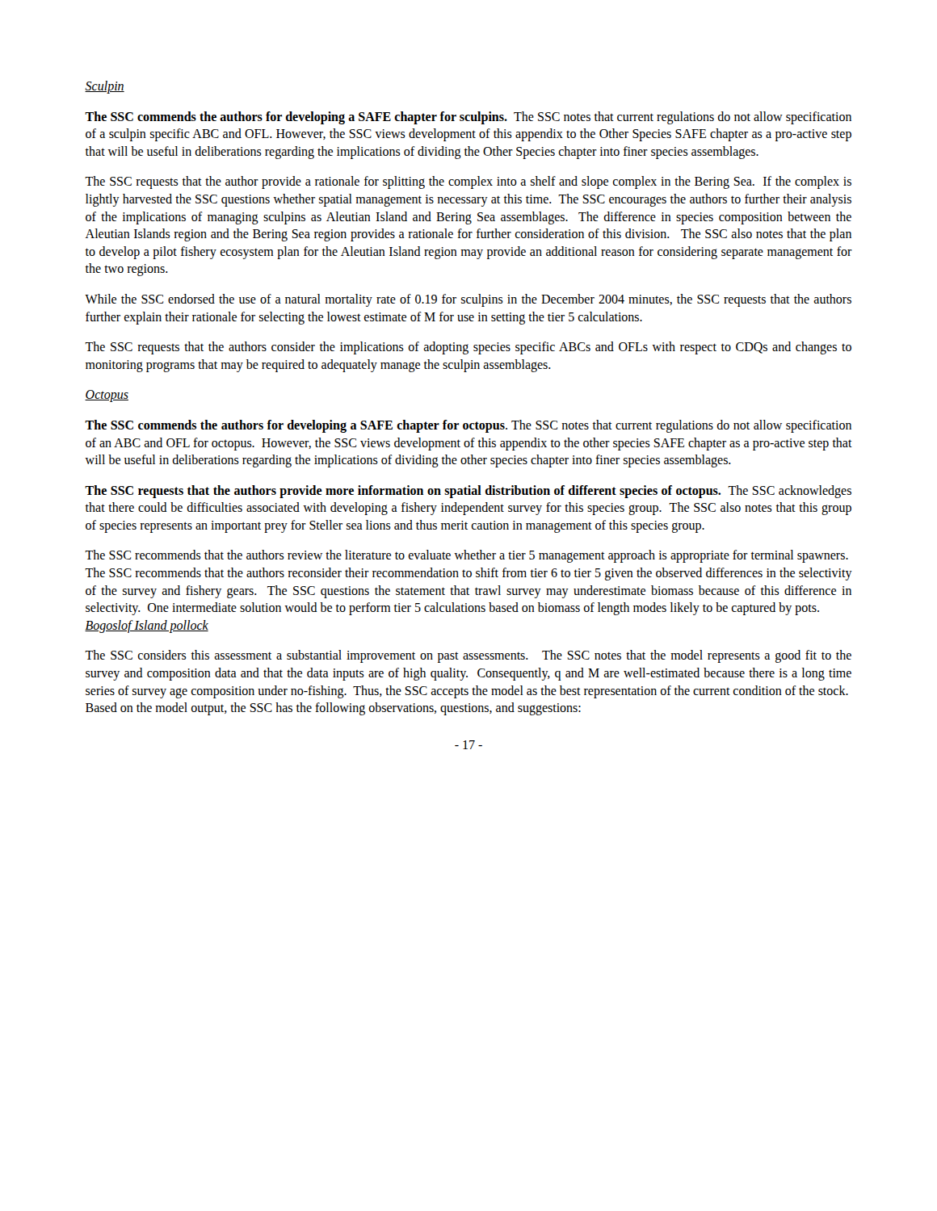Sculpin
The SSC commends the authors for developing a SAFE chapter for sculpins. The SSC notes that current regulations do not allow specification of a sculpin specific ABC and OFL. However, the SSC views development of this appendix to the Other Species SAFE chapter as a pro-active step that will be useful in deliberations regarding the implications of dividing the Other Species chapter into finer species assemblages.
The SSC requests that the author provide a rationale for splitting the complex into a shelf and slope complex in the Bering Sea. If the complex is lightly harvested the SSC questions whether spatial management is necessary at this time. The SSC encourages the authors to further their analysis of the implications of managing sculpins as Aleutian Island and Bering Sea assemblages. The difference in species composition between the Aleutian Islands region and the Bering Sea region provides a rationale for further consideration of this division. The SSC also notes that the plan to develop a pilot fishery ecosystem plan for the Aleutian Island region may provide an additional reason for considering separate management for the two regions.
While the SSC endorsed the use of a natural mortality rate of 0.19 for sculpins in the December 2004 minutes, the SSC requests that the authors further explain their rationale for selecting the lowest estimate of M for use in setting the tier 5 calculations.
The SSC requests that the authors consider the implications of adopting species specific ABCs and OFLs with respect to CDQs and changes to monitoring programs that may be required to adequately manage the sculpin assemblages.
Octopus
The SSC commends the authors for developing a SAFE chapter for octopus. The SSC notes that current regulations do not allow specification of an ABC and OFL for octopus. However, the SSC views development of this appendix to the other species SAFE chapter as a pro-active step that will be useful in deliberations regarding the implications of dividing the other species chapter into finer species assemblages.
The SSC requests that the authors provide more information on spatial distribution of different species of octopus. The SSC acknowledges that there could be difficulties associated with developing a fishery independent survey for this species group. The SSC also notes that this group of species represents an important prey for Steller sea lions and thus merit caution in management of this species group.
The SSC recommends that the authors review the literature to evaluate whether a tier 5 management approach is appropriate for terminal spawners. The SSC recommends that the authors reconsider their recommendation to shift from tier 6 to tier 5 given the observed differences in the selectivity of the survey and fishery gears. The SSC questions the statement that trawl survey may underestimate biomass because of this difference in selectivity. One intermediate solution would be to perform tier 5 calculations based on biomass of length modes likely to be captured by pots.
Bogoslof Island pollock
The SSC considers this assessment a substantial improvement on past assessments. The SSC notes that the model represents a good fit to the survey and composition data and that the data inputs are of high quality. Consequently, q and M are well-estimated because there is a long time series of survey age composition under no-fishing. Thus, the SSC accepts the model as the best representation of the current condition of the stock. Based on the model output, the SSC has the following observations, questions, and suggestions:
- 17 -